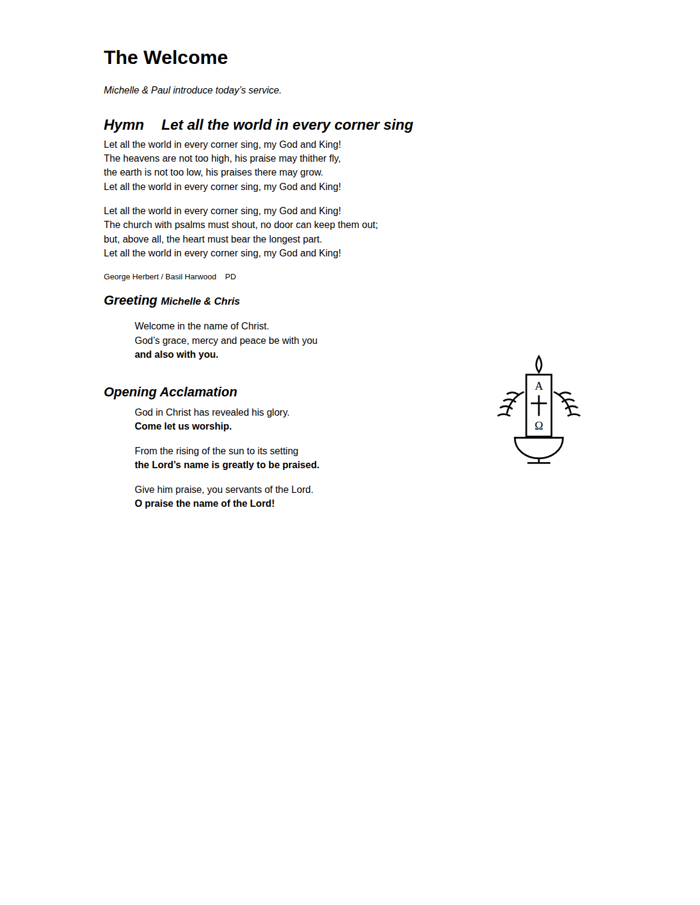The Welcome
Michelle & Paul introduce today’s service.
HymnLet all the world in every corner sing
Let all the world in every corner sing, my God and King!
The heavens are not too high, his praise may thither fly,
the earth is not too low, his praises there may grow.
Let all the world in every corner sing, my God and King!
Let all the world in every corner sing, my God and King!
The church with psalms must shout, no door can keep them out;
but, above all, the heart must bear the longest part.
Let all the world in every corner sing, my God and King!
George Herbert / Basil Harwood PD
Greeting Michelle & Chris
Welcome in the name of Christ.
God’s grace, mercy and peace be with you
and also with you.
Α Ω
Opening Acclamation
God in Christ has revealed his glory.
Come let us worship.
From the rising of the sun to its setting
the Lord’s name is greatly to be praised.
Give him praise, you servants of the Lord.
O praise the name of the Lord!